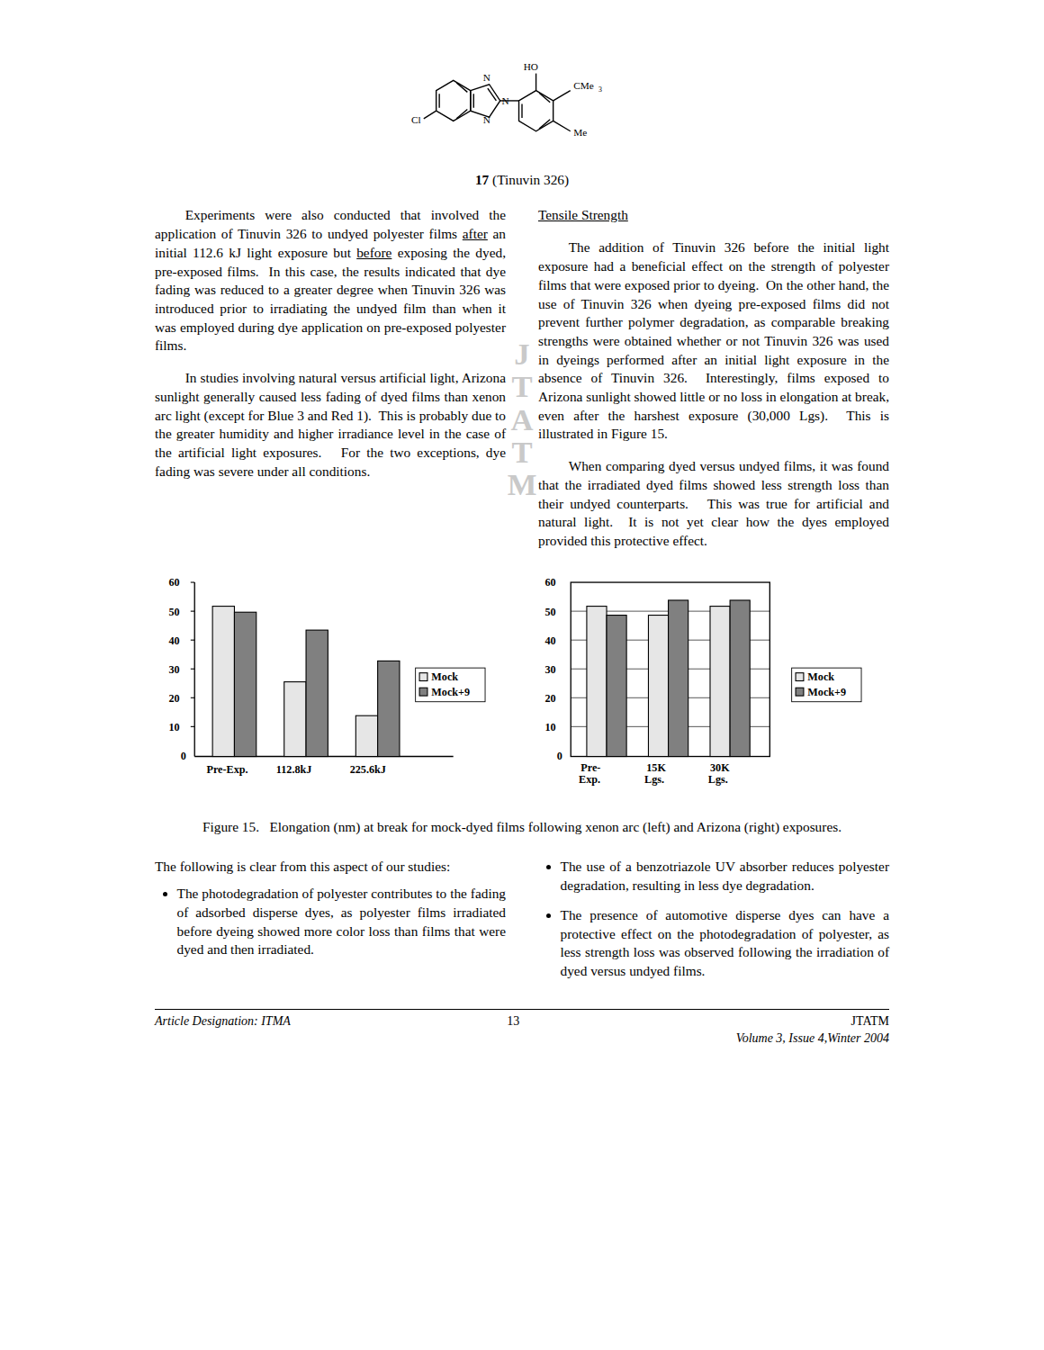Cl N N N HO CMe 3 Me
17 (Tinuvin 326)
J T A T M
Experiments were also conducted that involved the application of Tinuvin 326 to undyed polyester films after an initial 112.6 kJ light exposure but before exposing the dyed, pre-exposed films. In this case, the results indicated that dye fading was reduced to a greater degree when Tinuvin 326 was introduced prior to irradiating the undyed film than when it was employed during dye application on pre-exposed polyester films.
In studies involving natural versus artificial light, Arizona sunlight generally caused less fading of dyed films than xenon arc light (except for Blue 3 and Red 1). This is probably due to the greater humidity and higher irradiance level in the case of the artificial light exposures. For the two exceptions, dye fading was severe under all conditions.
Tensile Strength
The addition of Tinuvin 326 before the initial light exposure had a beneficial effect on the strength of polyester films that were exposed prior to dyeing. On the other hand, the use of Tinuvin 326 when dyeing pre-exposed films did not prevent further polymer degradation, as comparable breaking strengths were obtained whether or not Tinuvin 326 was used in dyeings performed after an initial light exposure in the absence of Tinuvin 326. Interestingly, films exposed to Arizona sunlight showed little or no loss in elongation at break, even after the harshest exposure (30,000 Lgs). This is illustrated in Figure 15.
When comparing dyed versus undyed films, it was found that the irradiated dyed films showed less strength loss than their undyed counterparts. This was true for artificial and natural light. It is not yet clear how the dyes employed provided this protective effect.
60 50 40 30 20 10 0 Pre-Exp. 112.8kJ 225.6kJ Mock Mock+9 60 50 40 30 20 10 0 Pre- Exp. 15K Lgs. 30K Lgs. Mock Mock+9
Figure 15. Elongation (nm) at break for mock-dyed films following xenon arc (left) and Arizona (right) exposures.
The following is clear from this aspect of our studies:
The photodegradation of polyester contributes to the fading of adsorbed disperse dyes, as polyester films irradiated before dyeing showed more color loss than films that were dyed and then irradiated.
The use of a benzotriazole UV absorber reduces polyester degradation, resulting in less dye degradation.
The presence of automotive disperse dyes can have a protective effect on the photodegradation of polyester, as less strength loss was observed following the irradiation of dyed versus undyed films.
Article Designation: ITMA
13
JTATM
Volume 3, Issue 4,Winter 2004